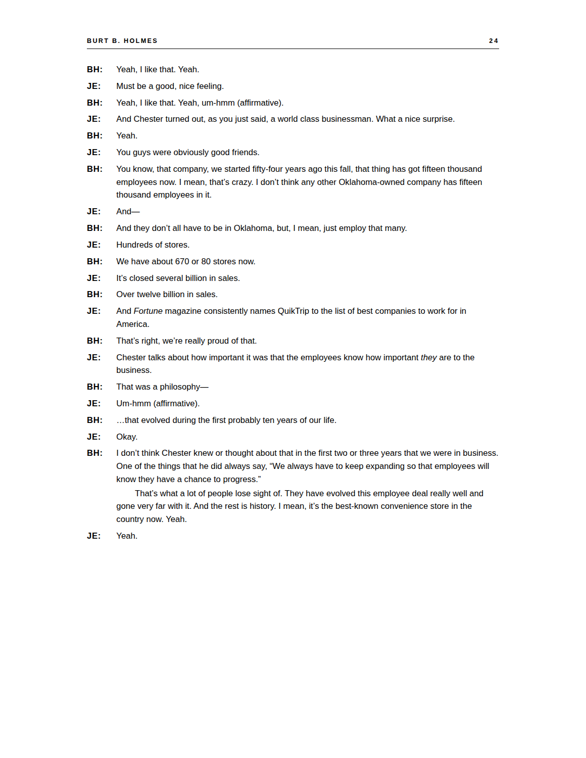Burt B. Holmes 24
BH:
Yeah, I like that. Yeah.
JE:
Must be a good, nice feeling.
BH:
Yeah, I like that. Yeah, um-hmm (affirmative).
JE:
And Chester turned out, as you just said, a world class businessman. What a nice surprise.
BH:
Yeah.
JE:
You guys were obviously good friends.
BH:
You know, that company, we started fifty-four years ago this fall, that thing has got fifteen thousand employees now. I mean, that’s crazy. I don’t think any other Oklahoma-owned company has fifteen thousand employees in it.
JE:
And—
BH:
And they don’t all have to be in Oklahoma, but, I mean, just employ that many.
JE:
Hundreds of stores.
BH:
We have about 670 or 80 stores now.
JE:
It’s closed several billion in sales.
BH:
Over twelve billion in sales.
JE:
And Fortune magazine consistently names QuikTrip to the list of best companies to work for in America.
BH:
That’s right, we’re really proud of that.
JE:
Chester talks about how important it was that the employees know how important they are to the business.
BH:
That was a philosophy—
JE:
Um-hmm (affirmative).
BH:
…that evolved during the first probably ten years of our life.
JE:
Okay.
BH:
I don’t think Chester knew or thought about that in the first two or three years that we were in business. One of the things that he did always say, “We always have to keep expanding so that employees will know they have a chance to progress.”
That’s what a lot of people lose sight of. They have evolved this employee deal really well and gone very far with it. And the rest is history. I mean, it’s the best-known convenience store in the country now. Yeah.
JE:
Yeah.